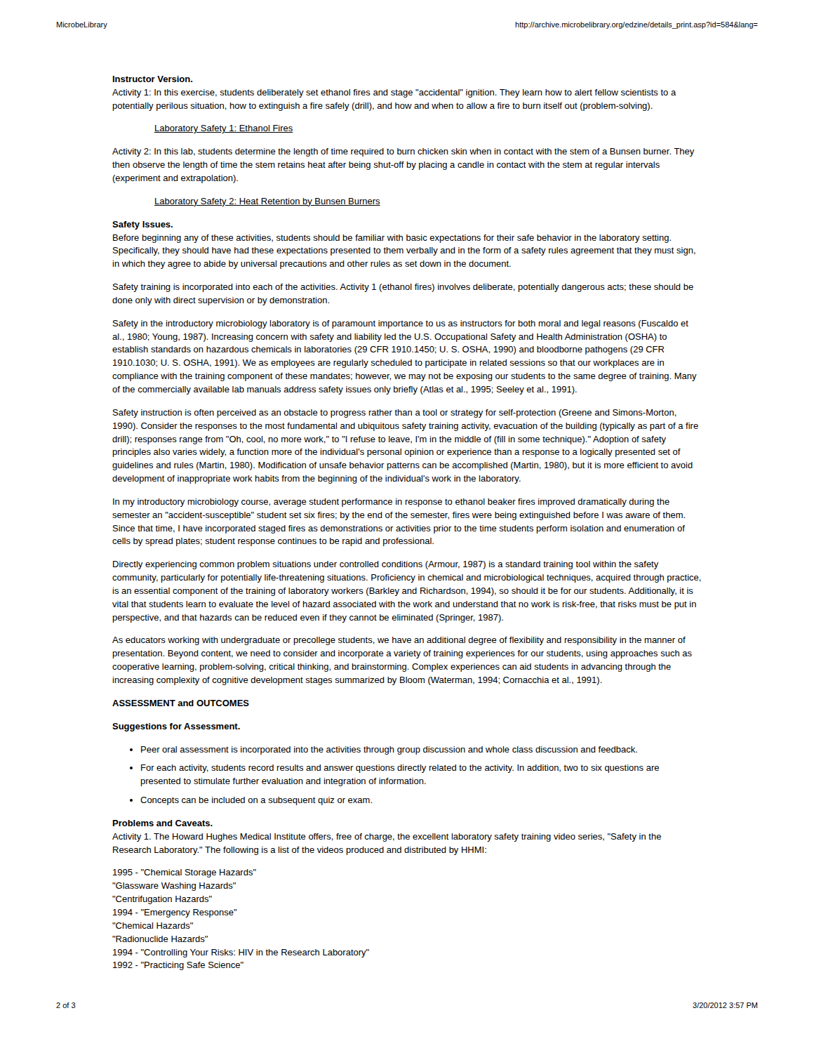MicrobeLibrary
http://archive.microbelibrary.org/edzine/details_print.asp?id=584&lang=
Instructor Version.
Activity 1: In this exercise, students deliberately set ethanol fires and stage "accidental" ignition. They learn how to alert fellow scientists to a potentially perilous situation, how to extinguish a fire safely (drill), and how and when to allow a fire to burn itself out (problem-solving).
Laboratory Safety 1: Ethanol Fires
Activity 2: In this lab, students determine the length of time required to burn chicken skin when in contact with the stem of a Bunsen burner. They then observe the length of time the stem retains heat after being shut-off by placing a candle in contact with the stem at regular intervals (experiment and extrapolation).
Laboratory Safety 2: Heat Retention by Bunsen Burners
Safety Issues.
Before beginning any of these activities, students should be familiar with basic expectations for their safe behavior in the laboratory setting. Specifically, they should have had these expectations presented to them verbally and in the form of a safety rules agreement that they must sign, in which they agree to abide by universal precautions and other rules as set down in the document.
Safety training is incorporated into each of the activities. Activity 1 (ethanol fires) involves deliberate, potentially dangerous acts; these should be done only with direct supervision or by demonstration.
Safety in the introductory microbiology laboratory is of paramount importance to us as instructors for both moral and legal reasons (Fuscaldo et al., 1980; Young, 1987). Increasing concern with safety and liability led the U.S. Occupational Safety and Health Administration (OSHA) to establish standards on hazardous chemicals in laboratories (29 CFR 1910.1450; U. S. OSHA, 1990) and bloodborne pathogens (29 CFR 1910.1030; U. S. OSHA, 1991). We as employees are regularly scheduled to participate in related sessions so that our workplaces are in compliance with the training component of these mandates; however, we may not be exposing our students to the same degree of training. Many of the commercially available lab manuals address safety issues only briefly (Atlas et al., 1995; Seeley et al., 1991).
Safety instruction is often perceived as an obstacle to progress rather than a tool or strategy for self-protection (Greene and Simons-Morton, 1990). Consider the responses to the most fundamental and ubiquitous safety training activity, evacuation of the building (typically as part of a fire drill); responses range from "Oh, cool, no more work," to "I refuse to leave, I'm in the middle of (fill in some technique)." Adoption of safety principles also varies widely, a function more of the individual's personal opinion or experience than a response to a logically presented set of guidelines and rules (Martin, 1980). Modification of unsafe behavior patterns can be accomplished (Martin, 1980), but it is more efficient to avoid development of inappropriate work habits from the beginning of the individual's work in the laboratory.
In my introductory microbiology course, average student performance in response to ethanol beaker fires improved dramatically during the semester an "accident-susceptible" student set six fires; by the end of the semester, fires were being extinguished before I was aware of them. Since that time, I have incorporated staged fires as demonstrations or activities prior to the time students perform isolation and enumeration of cells by spread plates; student response continues to be rapid and professional.
Directly experiencing common problem situations under controlled conditions (Armour, 1987) is a standard training tool within the safety community, particularly for potentially life-threatening situations. Proficiency in chemical and microbiological techniques, acquired through practice, is an essential component of the training of laboratory workers (Barkley and Richardson, 1994), so should it be for our students. Additionally, it is vital that students learn to evaluate the level of hazard associated with the work and understand that no work is risk-free, that risks must be put in perspective, and that hazards can be reduced even if they cannot be eliminated (Springer, 1987).
As educators working with undergraduate or precollege students, we have an additional degree of flexibility and responsibility in the manner of presentation. Beyond content, we need to consider and incorporate a variety of training experiences for our students, using approaches such as cooperative learning, problem-solving, critical thinking, and brainstorming. Complex experiences can aid students in advancing through the increasing complexity of cognitive development stages summarized by Bloom (Waterman, 1994; Cornacchia et al., 1991).
ASSESSMENT and OUTCOMES
Suggestions for Assessment.
Peer oral assessment is incorporated into the activities through group discussion and whole class discussion and feedback.
For each activity, students record results and answer questions directly related to the activity. In addition, two to six questions are presented to stimulate further evaluation and integration of information.
Concepts can be included on a subsequent quiz or exam.
Problems and Caveats.
Activity 1. The Howard Hughes Medical Institute offers, free of charge, the excellent laboratory safety training video series, "Safety in the Research Laboratory." The following is a list of the videos produced and distributed by HHMI:
1995 - "Chemical Storage Hazards"
"Glassware Washing Hazards"
"Centrifugation Hazards"
1994 - "Emergency Response"
"Chemical Hazards"
"Radionuclide Hazards"
1994 - "Controlling Your Risks: HIV in the Research Laboratory"
1992 - "Practicing Safe Science"
2 of 3
3/20/2012 3:57 PM